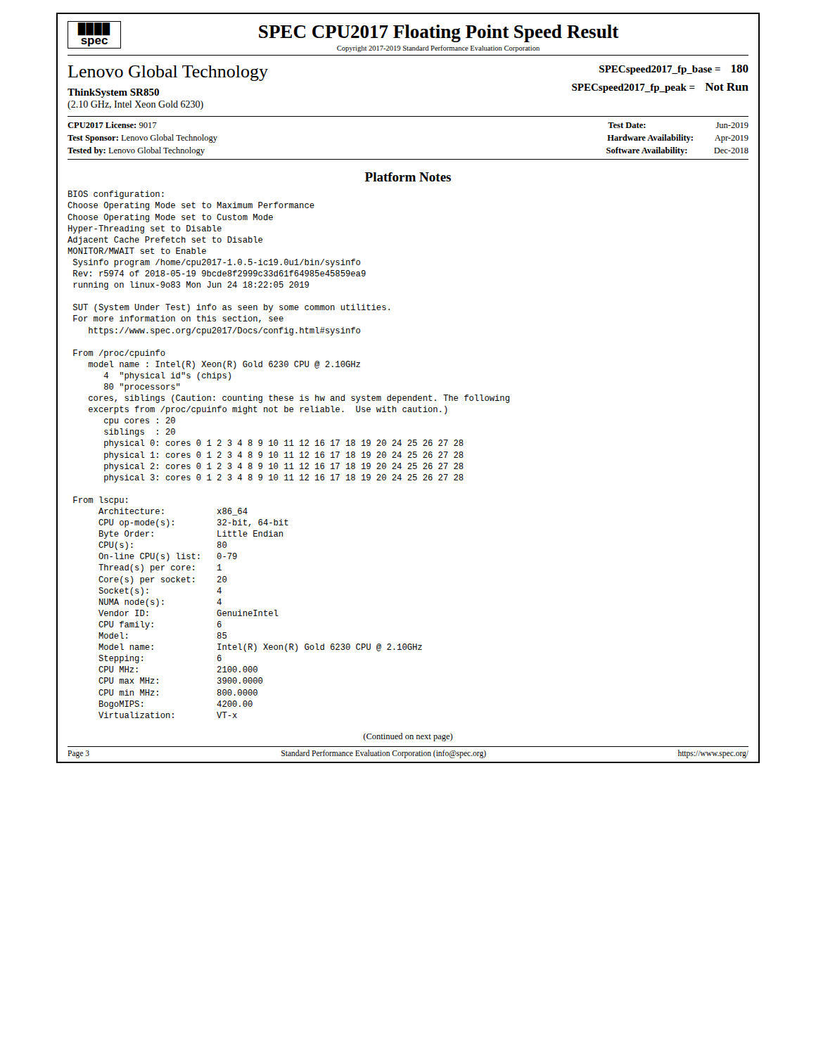████
spec
SPEC CPU2017 Floating Point Speed Result
Copyright 2017-2019 Standard Performance Evaluation Corporation
Lenovo Global Technology
ThinkSystem SR850
(2.10 GHz, Intel Xeon Gold 6230)
SPECspeed2017_fp_base =180
SPECspeed2017_fp_peak =Not Run
CPU2017 License: 9017
Test Sponsor: Lenovo Global Technology
Tested by: Lenovo Global Technology
Test Date: Jun-2019
Hardware Availability: Apr-2019
Software Availability: Dec-2018
Platform Notes
BIOS configuration:
Choose Operating Mode set to Maximum Performance
Choose Operating Mode set to Custom Mode
Hyper-Threading set to Disable
Adjacent Cache Prefetch set to Disable
MONITOR/MWAIT set to Enable
 Sysinfo program /home/cpu2017-1.0.5-ic19.0u1/bin/sysinfo
 Rev: r5974 of 2018-05-19 9bcde8f2999c33d61f64985e45859ea9
 running on linux-9o83 Mon Jun 24 18:22:05 2019

 SUT (System Under Test) info as seen by some common utilities.
 For more information on this section, see
    https://www.spec.org/cpu2017/Docs/config.html#sysinfo

 From /proc/cpuinfo
    model name : Intel(R) Xeon(R) Gold 6230 CPU @ 2.10GHz
       4  "physical id"s (chips)
       80 "processors"
    cores, siblings (Caution: counting these is hw and system dependent. The following
    excerpts from /proc/cpuinfo might not be reliable.  Use with caution.)
       cpu cores : 20
       siblings  : 20
       physical 0: cores 0 1 2 3 4 8 9 10 11 12 16 17 18 19 20 24 25 26 27 28
       physical 1: cores 0 1 2 3 4 8 9 10 11 12 16 17 18 19 20 24 25 26 27 28
       physical 2: cores 0 1 2 3 4 8 9 10 11 12 16 17 18 19 20 24 25 26 27 28
       physical 3: cores 0 1 2 3 4 8 9 10 11 12 16 17 18 19 20 24 25 26 27 28

 From lscpu:
      Architecture:          x86_64
      CPU op-mode(s):        32-bit, 64-bit
      Byte Order:            Little Endian
      CPU(s):                80
      On-line CPU(s) list:   0-79
      Thread(s) per core:    1
      Core(s) per socket:    20
      Socket(s):             4
      NUMA node(s):          4
      Vendor ID:             GenuineIntel
      CPU family:            6
      Model:                 85
      Model name:            Intel(R) Xeon(R) Gold 6230 CPU @ 2.10GHz
      Stepping:              6
      CPU MHz:               2100.000
      CPU max MHz:           3900.0000
      CPU min MHz:           800.0000
      BogoMIPS:              4200.00
      Virtualization:        VT-x
(Continued on next page)
Page 3
Standard Performance Evaluation Corporation (info@spec.org)
https://www.spec.org/